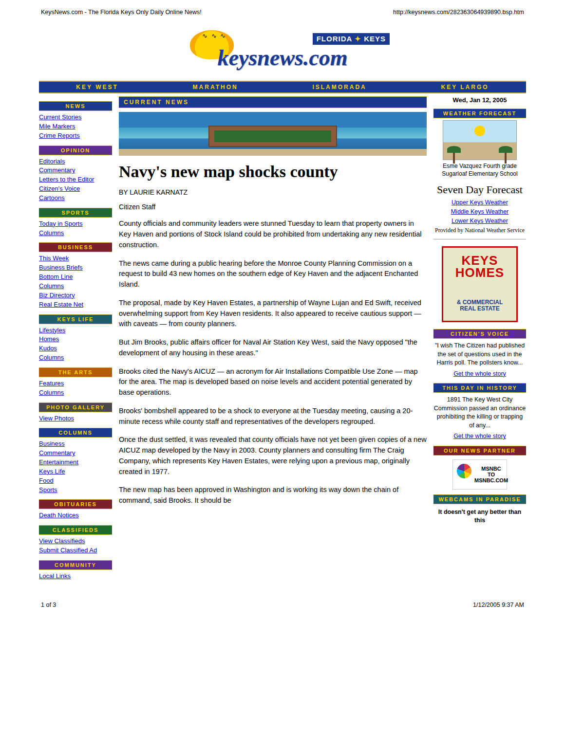KeysNews.com - The Florida Keys Only Daily Online News!
http://keysnews.com/282363064939890.bsp.htm
∿ ∿ ∿
FLORIDA ✦ KEYS
keysnews.com
KEY WEST MARATHON ISLAMORADA KEY LARGO
NEWS
Current Stories
Mile Markers
Crime Reports
OPINION
Editorials
Commentary
Letters to the Editor
Citizen's Voice
Cartoons
SPORTS
Today in Sports
Columns
BUSINESS
This Week
Business Briefs
Bottom Line
Columns
Biz Directory
Real Estate Net
KEYS LIFE
Lifestyles
Homes
Kudos
Columns
THE ARTS
Features
Columns
PHOTO GALLERY
View Photos
COLUMNS
Business
Commentary
Entertainment
Keys Life
Food
Sports
OBITUARIES
Death Notices
CLASSIFIEDS
View Classifieds
Submit Classified Ad
COMMUNITY
Local Links
CURRENT NEWS
Navy's new map shocks county
BY LAURIE KARNATZ
Citizen Staff
County officials and community leaders were stunned Tuesday to learn that property owners in Key Haven and portions of Stock Island could be prohibited from undertaking any new residential construction.
The news came during a public hearing before the Monroe County Planning Commission on a request to build 43 new homes on the southern edge of Key Haven and the adjacent Enchanted Island.
The proposal, made by Key Haven Estates, a partnership of Wayne Lujan and Ed Swift, received overwhelming support from Key Haven residents. It also appeared to receive cautious support — with caveats — from county planners.
But Jim Brooks, public affairs officer for Naval Air Station Key West, said the Navy opposed "the development of any housing in these areas."
Brooks cited the Navy's AICUZ — an acronym for Air Installations Compatible Use Zone — map for the area. The map is developed based on noise levels and accident potential generated by base operations.
Brooks' bombshell appeared to be a shock to everyone at the Tuesday meeting, causing a 20-minute recess while county staff and representatives of the developers regrouped.
Once the dust settled, it was revealed that county officials have not yet been given copies of a new AICUZ map developed by the Navy in 2003. County planners and consulting firm The Craig Company, which represents Key Haven Estates, were relying upon a previous map, originally created in 1977.
The new map has been approved in Washington and is working its way down the chain of command, said Brooks. It should be
Wed, Jan 12, 2005
WEATHER FORECAST
Esme Vazquez Fourth grade Sugarloaf Elementary School
Seven Day Forecast
Upper Keys Weather
Middle Keys Weather
Lower Keys Weather
Provided by National Weather Service
KEYS
HOMES
& COMMERCIAL
REAL ESTATE
CITIZEN'S VOICE
"I wish The Citizen had published the set of questions used in the Harris poll. The pollsters know...
Get the whole story
THIS DAY IN HISTORY
1891 The Key West City Commission passed an ordinance prohibiting the killing or trapping of any...
Get the whole story
OUR NEWS PARTNER
MSNBC
TO MSNBC.COM
WEBCAMS IN PARADISE
It doesn't get any better than this
1 of 3
1/12/2005 9:37 AM